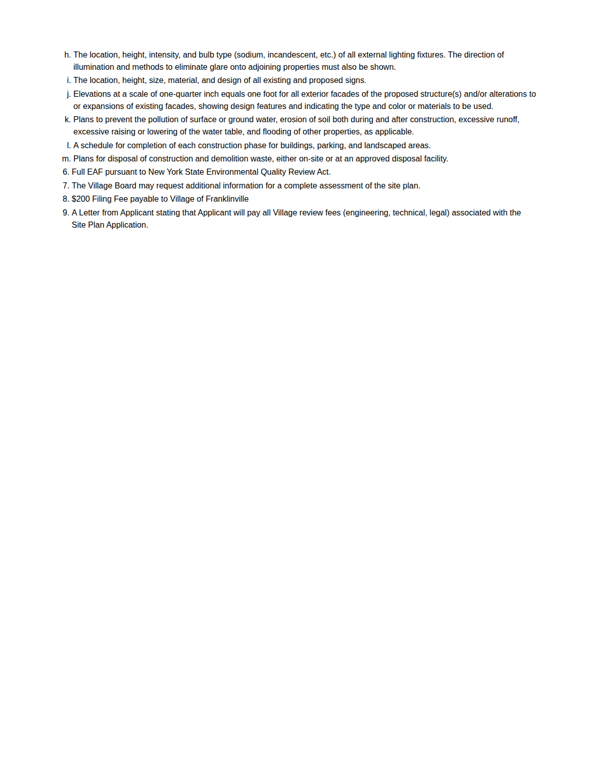The location, height, intensity, and bulb type (sodium, incandescent, etc.) of all external lighting fixtures. The direction of illumination and methods to eliminate glare onto adjoining properties must also be shown.
The location, height, size, material, and design of all existing and proposed signs.
Elevations at a scale of one-quarter inch equals one foot for all exterior facades of the proposed structure(s) and/or alterations to or expansions of existing facades, showing design features and indicating the type and color or materials to be used.
Plans to prevent the pollution of surface or ground water, erosion of soil both during and after construction, excessive runoff, excessive raising or lowering of the water table, and flooding of other properties, as applicable.
A schedule for completion of each construction phase for buildings, parking, and landscaped areas.
Plans for disposal of construction and demolition waste, either on-site or at an approved disposal facility.
Full EAF pursuant to New York State Environmental Quality Review Act.
The Village Board may request additional information for a complete assessment of the site plan.
$200 Filing Fee payable to Village of Franklinville
A Letter from Applicant stating that Applicant will pay all Village review fees (engineering, technical, legal) associated with the Site Plan Application.